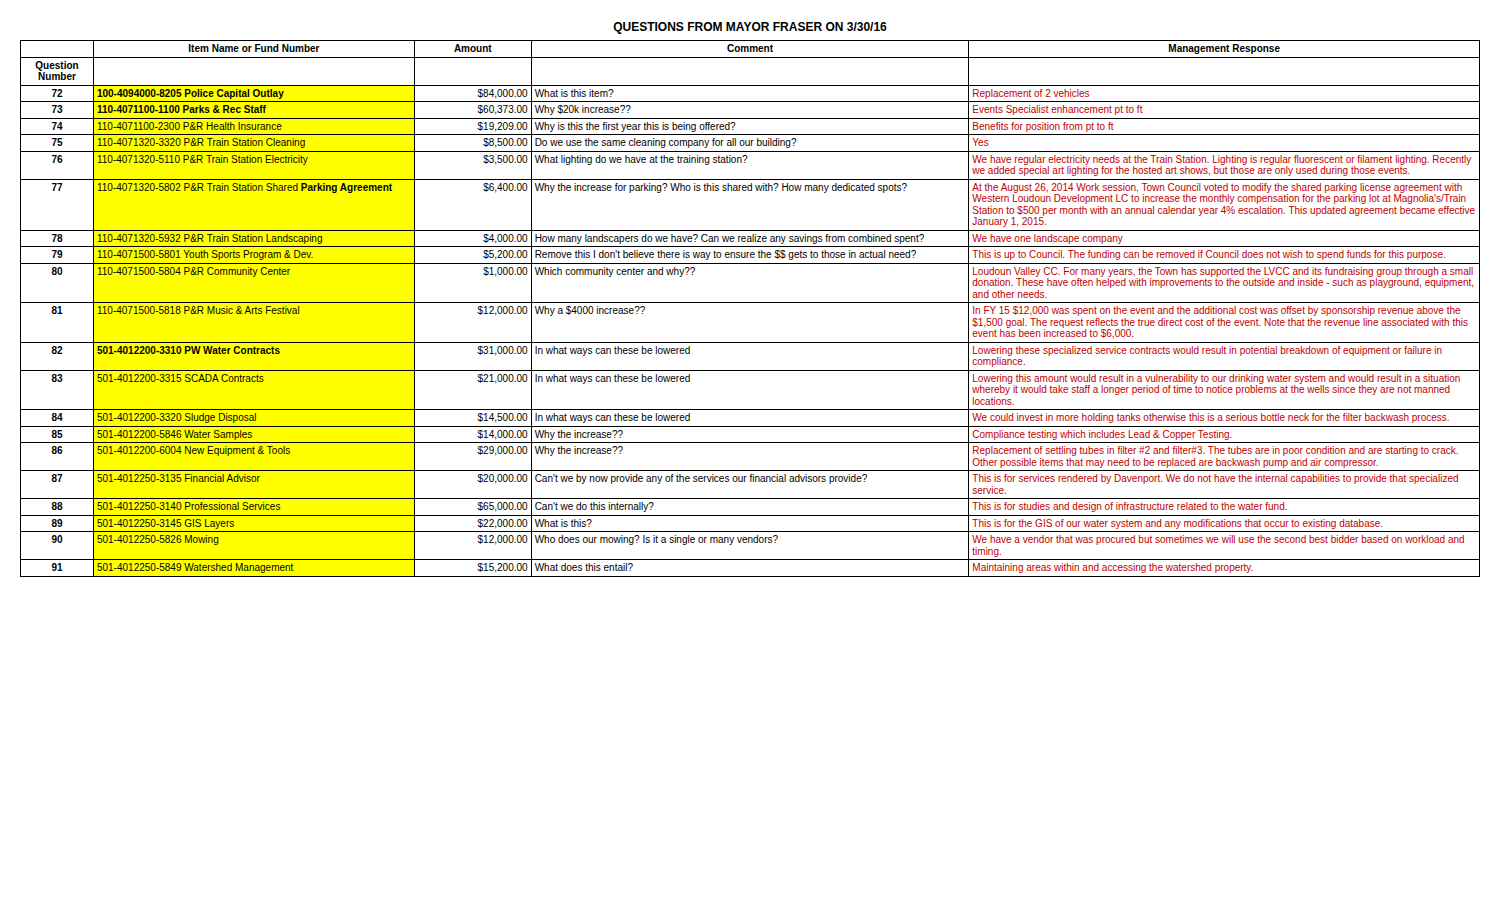QUESTIONS FROM MAYOR FRASER ON 3/30/16
| | Item Name or Fund Number | Amount | Comment | Management Response |
| --- | --- | --- | --- | --- |
| Question Number | | | | |
| 72 | 100-4094000-8205 Police Capital Outlay | $84,000.00 | What is this item? | Replacement of 2 vehicles |
| 73 | 110-4071100-1100 Parks & Rec Staff | $60,373.00 | Why $20k increase?? | Events Specialist enhancement pt to ft |
| 74 | 110-4071100-2300 P&R Health Insurance | $19,209.00 | Why is this the first year this is being offered? | Benefits for position from pt to ft |
| 75 | 110-4071320-3320 P&R Train Station Cleaning | $8,500.00 | Do we use the same cleaning company for all our building? | Yes |
| 76 | 110-4071320-5110 P&R Train Station Electricity | $3,500.00 | What lighting do we have at the training station? | We have regular electricity needs at the Train Station. Lighting is regular fluorescent or filament lighting. Recently we added special art lighting for the hosted art shows, but those are only used during those events. |
| 77 | 110-4071320-5802 P&R Train Station Shared Parking Agreement | $6,400.00 | Why the increase for parking? Who is this shared with? How many dedicated spots? | At the August 26, 2014 Work session, Town Council voted to modify the shared parking license agreement with Western Loudoun Development LC to increase the monthly compensation for the parking lot at Magnolia's/Train Station to $500 per month with an annual calendar year 4% escalation. This updated agreement became effective January 1, 2015. |
| 78 | 110-4071320-5932 P&R Train Station Landscaping | $4,000.00 | How many landscapers do we have? Can we realize any savings from combined spent? | We have one landscape company |
| 79 | 110-4071500-5801 Youth Sports Program & Dev. | $5,200.00 | Remove this I don't believe there is way to ensure the $$ gets to those in actual need? | This is up to Council. The funding can be removed if Council does not wish to spend funds for this purpose. |
| 80 | 110-4071500-5804 P&R Community Center | $1,000.00 | Which community center and why?? | Loudoun Valley CC. For many years, the Town has supported the LVCC and its fundraising group through a small donation. These have often helped with improvements to the outside and inside - such as playground, equipment, and other needs. |
| 81 | 110-4071500-5818 P&R Music & Arts Festival | $12,000.00 | Why a $4000 increase?? | In FY 15 $12,000 was spent on the event and the additional cost was offset by sponsorship revenue above the $1,500 goal. The request reflects the true direct cost of the event. Note that the revenue line associated with this event has been increased to $6,000. |
| 82 | 501-4012200-3310 PW Water Contracts | $31,000.00 | In what ways can these be lowered | Lowering these specialized service contracts would result in potential breakdown of equipment or failure in compliance. |
| 83 | 501-4012200-3315 SCADA Contracts | $21,000.00 | In what ways can these be lowered | Lowering this amount would result in a vulnerability to our drinking water system and would result in a situation whereby it would take staff a longer period of time to notice problems at the wells since they are not manned locations. |
| 84 | 501-4012200-3320 Sludge Disposal | $14,500.00 | In what ways can these be lowered | We could invest in more holding tanks otherwise this is a serious bottle neck for the filter backwash process. |
| 85 | 501-4012200-5846 Water Samples | $14,000.00 | Why the increase?? | Compliance testing which includes Lead & Copper Testing. |
| 86 | 501-4012200-6004 New Equipment & Tools | $29,000.00 | Why the increase?? | Replacement of settling tubes in filter #2 and filter#3. The tubes are in poor condition and are starting to crack. Other possible items that may need to be replaced are backwash pump and air compressor. |
| 87 | 501-4012250-3135 Financial Advisor | $20,000.00 | Can't we by now provide any of the services our financial advisors provide? | This is for services rendered by Davenport. We do not have the internal capabilities to provide that specialized service. |
| 88 | 501-4012250-3140 Professional Services | $65,000.00 | Can't we do this internally? | This is for studies and design of infrastructure related to the water fund. |
| 89 | 501-4012250-3145 GIS Layers | $22,000.00 | What is this? | This is for the GIS of our water system and any modifications that occur to existing database. |
| 90 | 501-4012250-5826 Mowing | $12,000.00 | Who does our mowing? Is it a single or many vendors? | We have a vendor that was procured but sometimes we will use the second best bidder based on workload and timing. |
| 91 | 501-4012250-5849 Watershed Management | $15,200.00 | What does this entail? | Maintaining areas within and accessing the watershed property. |